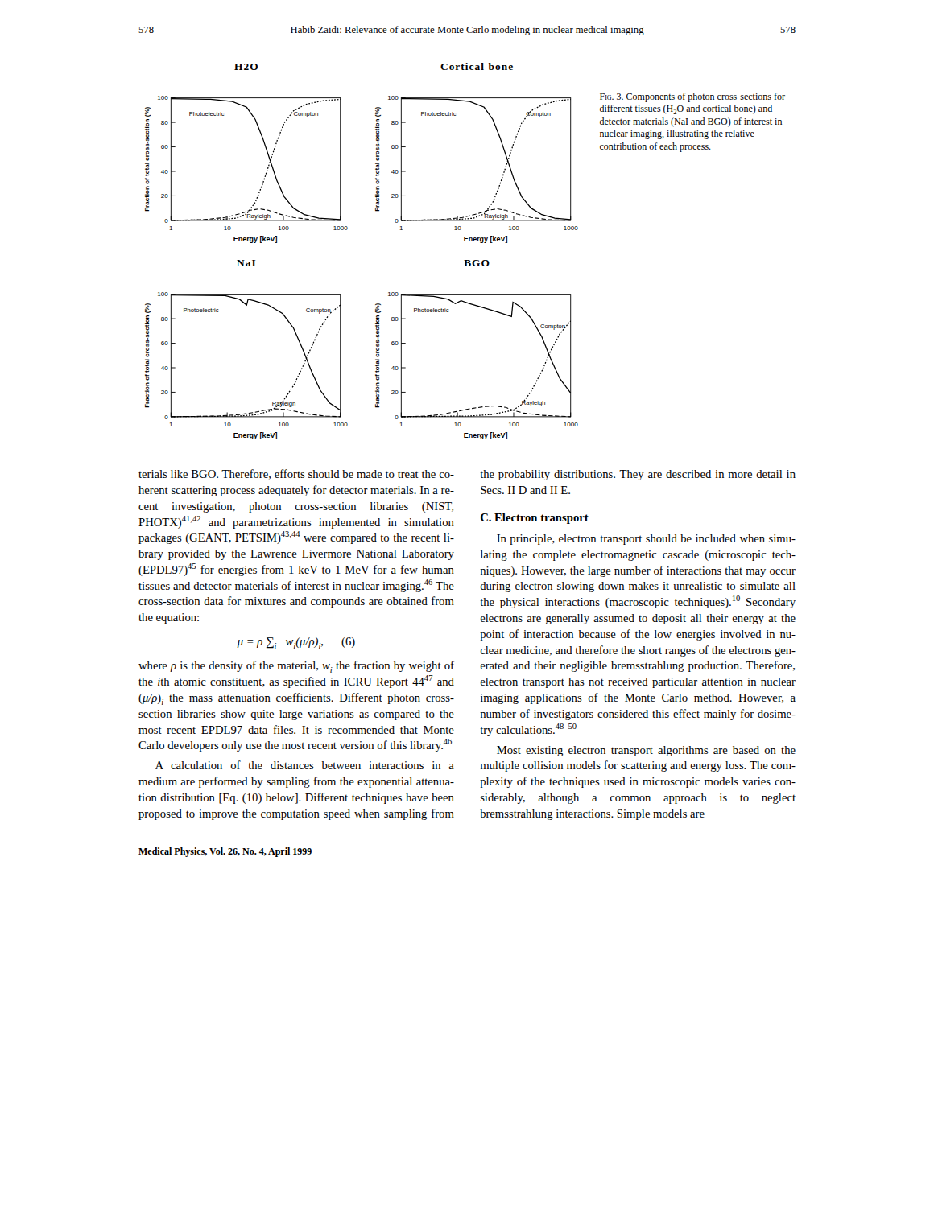578 Habib Zaidi: Relevance of accurate Monte Carlo modeling in nuclear medical imaging 578
H2O
0 20 40 60 80 100 1 10 100 1000 Energy [keV] Fraction of total cross-section (%) Photoelectric Compton Rayleigh
Cortical bone
0 20 40 60 80 100 1 10 100 1000 Energy [keV] Fraction of total cross-section (%) Photoelectric Compton Rayleigh
NaI
0 20 40 60 80 100 1 10 100 1000 Energy [keV] Fraction of total cross-section (%) Photoelectric Compton Rayleigh
BGO
0 20 40 60 80 100 1 10 100 1000 Energy [keV] Fraction of total cross-section (%) Photoelectric Compton Rayleigh
Fig. 3. Components of photon cross-sections for different tissues (H2O and cortical bone) and detector materials (NaI and BGO) of interest in nuclear imaging, illustrating the relative contribution of each process.
terials like BGO. Therefore, efforts should be made to treat the coherent scattering process adequately for detector materials. In a recent investigation, photon cross-section libraries (NIST, PHOTX)41,42 and parametrizations implemented in simulation packages (GEANT, PETSIM)43,44 were compared to the recent library provided by the Lawrence Livermore National Laboratory (EPDL97)45 for energies from 1 keV to 1 MeV for a few human tissues and detector materials of interest in nuclear imaging.46 The cross-section data for mixtures and compounds are obtained from the equation:
μ = ρ ∑i wi(μ/ρ)i, (6)
where ρ is the density of the material, wi the fraction by weight of the ith atomic constituent, as specified in ICRU Report 4447 and (μ/ρ)i the mass attenuation coefficients. Different photon cross-section libraries show quite large variations as compared to the most recent EPDL97 data files. It is recommended that Monte Carlo developers only use the most recent version of this library.46
A calculation of the distances between interactions in a medium are performed by sampling from the exponential attenuation distribution [Eq. (10) below]. Different techniques have been proposed to improve the computation speed when sampling from the probability distributions. They are described in more detail in Secs. II D and II E.
C. Electron transport
In principle, electron transport should be included when simulating the complete electromagnetic cascade (microscopic techniques). However, the large number of interactions that may occur during electron slowing down makes it unrealistic to simulate all the physical interactions (macroscopic techniques).10 Secondary electrons are generally assumed to deposit all their energy at the point of interaction because of the low energies involved in nuclear medicine, and therefore the short ranges of the electrons generated and their negligible bremsstrahlung production. Therefore, electron transport has not received particular attention in nuclear imaging applications of the Monte Carlo method. However, a number of investigators considered this effect mainly for dosimetry calculations.48–50
Most existing electron transport algorithms are based on the multiple collision models for scattering and energy loss. The complexity of the techniques used in microscopic models varies considerably, although a common approach is to neglect bremsstrahlung interactions. Simple models are
Medical Physics, Vol. 26, No. 4, April 1999